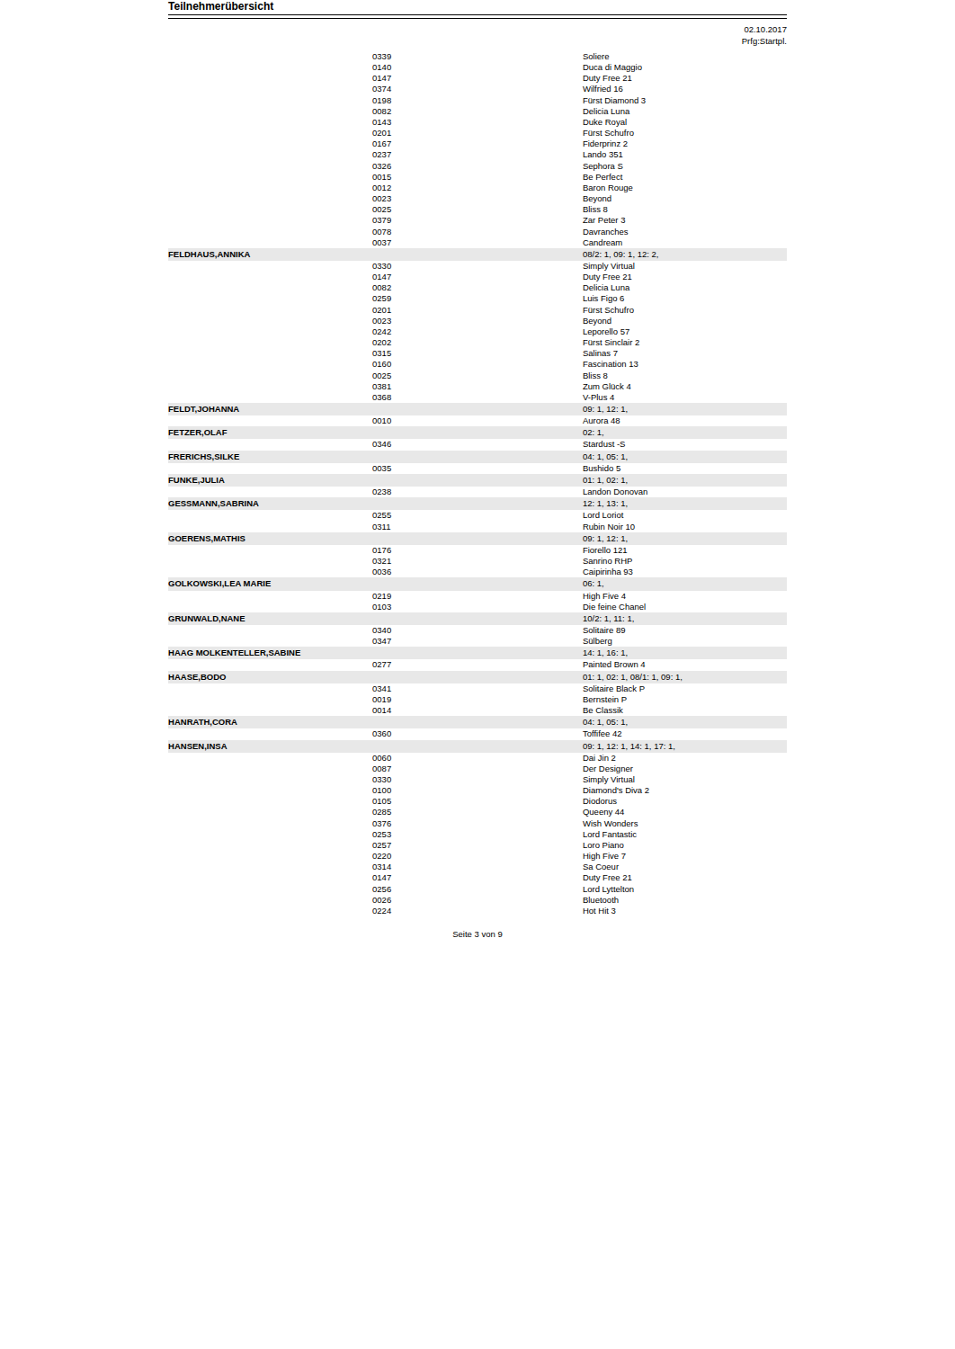Teilnehmerübersicht
02.10.2017
Prfg:Startpl.
| 0339 | Soliere | |
| 0140 | Duca di Maggio | |
| 0147 | Duty Free 21 | |
| 0374 | Wilfried 16 | |
| 0198 | Fürst Diamond 3 | |
| 0082 | Delicia Luna | |
| 0143 | Duke Royal | |
| 0201 | Fürst Schufro | |
| 0167 | Fiderprinz 2 | |
| 0237 | Lando 351 | |
| 0326 | Sephora S | |
| 0015 | Be Perfect | |
| 0012 | Baron Rouge | |
| 0023 | Beyond | |
| 0025 | Bliss 8 | |
| 0379 | Zar Peter 3 | |
| 0078 | Davranches | |
| 0037 | Candream | |
| FELDHAUS,ANNIKA | 08/2: 1, 09: 1, 12: 2, |
| 0330 | Simply Virtual | |
| 0147 | Duty Free 21 | |
| 0082 | Delicia Luna | |
| 0259 | Luis Figo 6 | |
| 0201 | Fürst Schufro | |
| 0023 | Beyond | |
| 0242 | Leporello 57 | |
| 0202 | Fürst Sinclair 2 | |
| 0315 | Salinas 7 | |
| 0160 | Fascination 13 | |
| 0025 | Bliss 8 | |
| 0381 | Zum Glück 4 | |
| 0368 | V-Plus 4 | |
| FELDT,JOHANNA | 09: 1, 12: 1, |
| 0010 | Aurora 48 | |
| FETZER,OLAF | 02: 1, |
| 0346 | Stardust -S | |
| FRERICHS,SILKE | 04: 1, 05: 1, |
| 0035 | Bushido 5 | |
| FUNKE,JULIA | 01: 1, 02: 1, |
| 0238 | Landon Donovan | |
| GESSMANN,SABRINA | 12: 1, 13: 1, |
| 0255 | Lord Loriot | |
| 0311 | Rubin Noir 10 | |
| GOERENS,MATHIS | 09: 1, 12: 1, |
| 0176 | Fiorello 121 | |
| 0321 | Sanrino RHP | |
| 0036 | Caipirinha 93 | |
| GOLKOWSKI,LEA MARIE | 06: 1, |
| 0219 | High Five 4 | |
| 0103 | Die feine Chanel | |
| GRUNWALD,NANE | 10/2: 1, 11: 1, |
| 0340 | Solitaire 89 | |
| 0347 | Sülberg | |
| HAAG MOLKENTELLER,SABINE | 14: 1, 16: 1, |
| 0277 | Painted Brown 4 | |
| HAASE,BODO | 01: 1, 02: 1, 08/1: 1, 09: 1, |
| 0341 | Solitaire Black P | |
| 0019 | Bernstein P | |
| 0014 | Be Classik | |
| HANRATH,CORA | 04: 1, 05: 1, |
| 0360 | Toffifee 42 | |
| HANSEN,INSA | 09: 1, 12: 1, 14: 1, 17: 1, |
| 0060 | Dai Jin 2 | |
| 0087 | Der Designer | |
| 0330 | Simply Virtual | |
| 0100 | Diamond's Diva 2 | |
| 0105 | Diodorus | |
| 0285 | Queeny 44 | |
| 0376 | Wish Wonders | |
| 0253 | Lord Fantastic | |
| 0257 | Loro Piano | |
| 0220 | High Five 7 | |
| 0314 | Sa Coeur | |
| 0147 | Duty Free 21 | |
| 0256 | Lord Lyttelton | |
| 0026 | Bluetooth | |
| 0224 | Hot Hit 3 | |
Seite 3 von 9